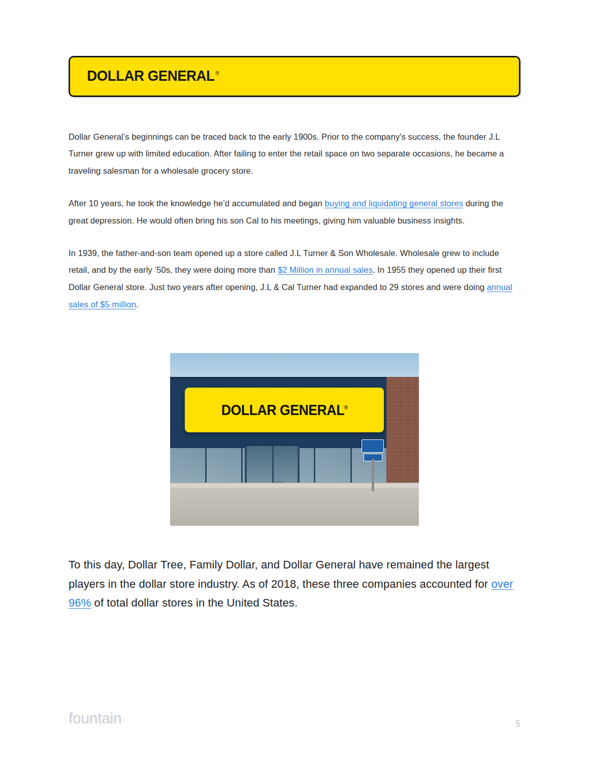Dollar General®
Dollar General’s beginnings can be traced back to the early 1900s. Prior to the company's success, the founder J.L Turner grew up with limited education. After failing to enter the retail space on two separate occasions, he became a traveling salesman for a wholesale grocery store.
After 10 years, he took the knowledge he’d accumulated and began buying and liquidating general stores during the great depression. He would often bring his son Cal to his meetings, giving him valuable business insights.
In 1939, the father-and-son team opened up a store called J.L Turner & Son Wholesale. Wholesale grew to include retail, and by the early ’50s, they were doing more than $2 Million in annual sales. In 1955 they opened up their first Dollar General store. Just two years after opening, J.L & Cal Turner had expanded to 29 stores and were doing annual sales of $5 million.
DOLLAR GENERAL®
1370
To this day, Dollar Tree, Family Dollar, and Dollar General have remained the largest players in the dollar store industry. As of 2018, these three companies accounted for over 96% of total dollar stores in the United States.
fountain
5